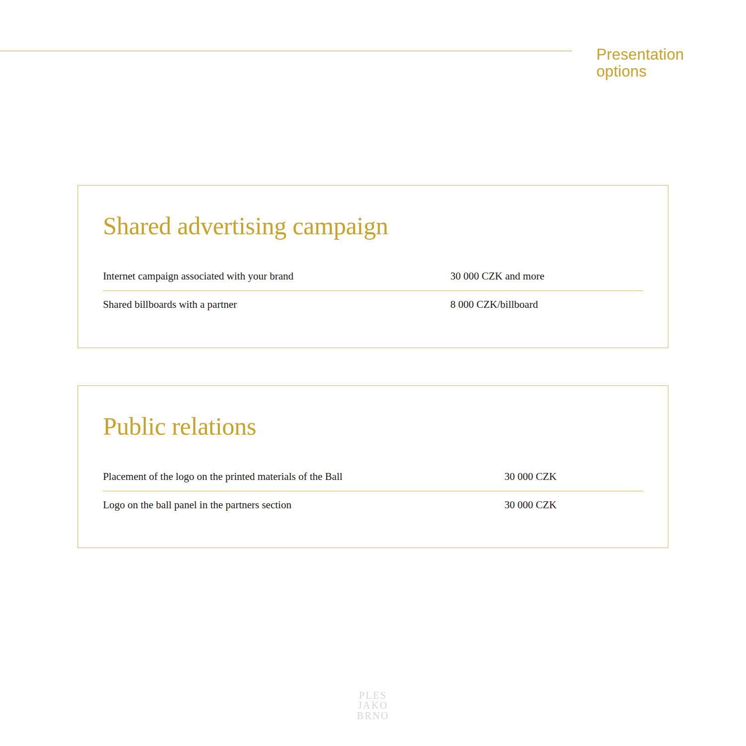Presentation
options
Shared advertising campaign
| Internet campaign associated with your brand | 30 000 CZK and more |
| Shared billboards with a partner | 8 000 CZK/billboard |
Public relations
| Placement of the logo on the printed materials of the Ball | 30 000 CZK |
| Logo on the ball panel in the partners section | 30 000 CZK |
Ples Jako Brno